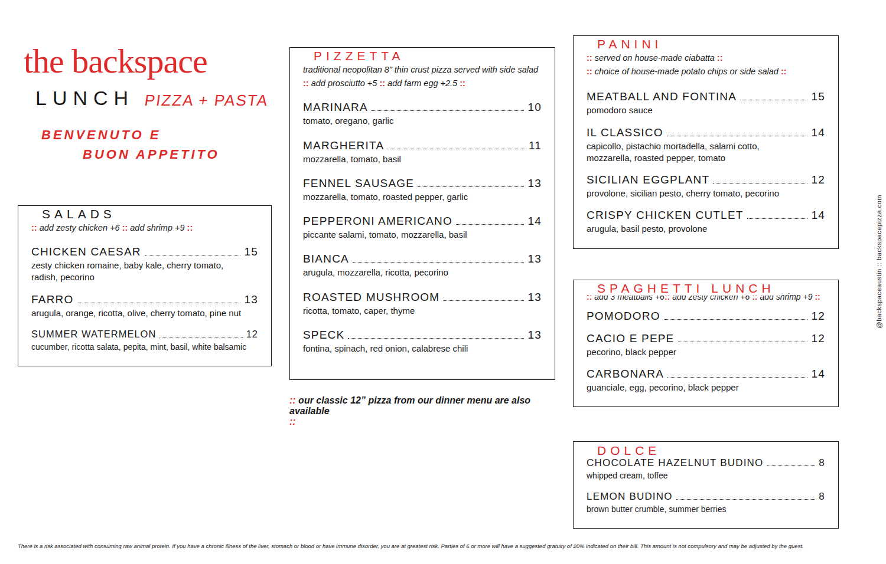the backspace
LUNCH PIZZA + PASTA
BENVENUTO E BUON APPETITO
SALADS
:: add zesty chicken +6 :: add shrimp +9 ::
CHICKEN CAESAR 15
zesty chicken romaine, baby kale, cherry tomato,
radish, pecorino
FARRO 13
arugula, orange, ricotta, olive, cherry tomato, pine nut
SUMMER WATERMELON 12
cucumber, ricotta salata, pepita, mint, basil, white balsamic
PIZZETTA
traditional neopolitan 8” thin crust pizza served with side salad
:: add prosciutto +5 :: add farm egg +2.5 ::
MARINARA 10
tomato, oregano, garlic
MARGHERITA 11
mozzarella, tomato, basil
FENNEL SAUSAGE 13
mozzarella, tomato, roasted pepper, garlic
PEPPERONI AMERICANO 14
piccante salami, tomato, mozzarella, basil
BIANCA 13
arugula, mozzarella, ricotta, pecorino
ROASTED MUSHROOM 13
ricotta, tomato, caper, thyme
SPECK 13
fontina, spinach, red onion, calabrese chili
:: our classic 12” pizza from our dinner menu are also available
::
PANINI
:: served on house-made ciabatta ::
:: choice of house-made potato chips or side salad ::
MEATBALL AND FONTINA 15
pomodoro sauce
IL CLASSICO 14
capicollo, pistachio mortadella, salami cotto,
mozzarella, roasted pepper, tomato
SICILIAN EGGPLANT 12
provolone, sicilian pesto, cherry tomato, pecorino
CRISPY CHICKEN CUTLET 14
arugula, basil pesto, provolone
SPAGHETTI LUNCH
:: add 3 meatballs +6:: add zesty chicken +6 :: add shrimp +9 ::
POMODORO 12
CACIO E PEPE 12
pecorino, black pepper
CARBONARA 14
guanciale, egg, pecorino, black pepper
DOLCE
CHOCOLATE HAZELNUT BUDINO 8
whipped cream, toffee
LEMON BUDINO 8
brown butter crumble, summer berries
@backspaceaustin :: backspacepizza.com
There is a risk associated with consuming raw animal protein. If you have a chronic illness of the liver, stomach or blood or have immune disorder, you are at greatest risk. Parties of 6 or more will have a suggested gratuity of 20% indicated on their bill. This amount is not compulsory and may be adjusted by the guest.